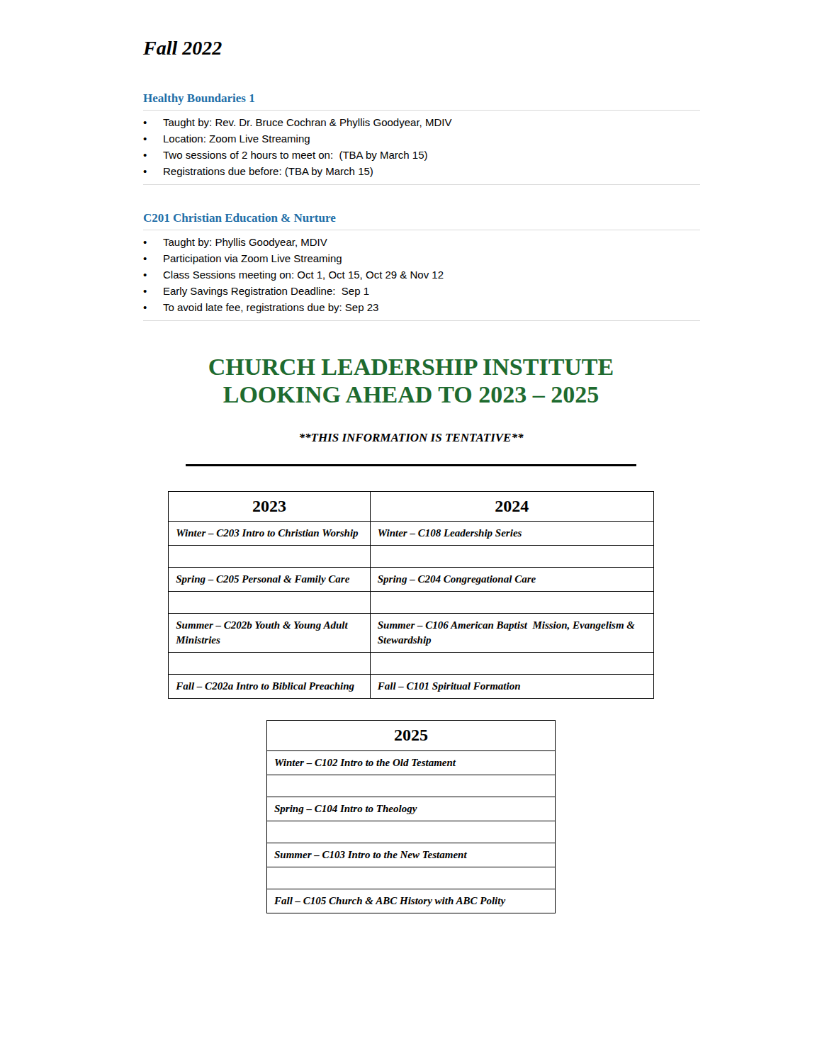Fall 2022
Healthy Boundaries 1
Taught by: Rev. Dr. Bruce Cochran & Phyllis Goodyear, MDIV
Location: Zoom Live Streaming
Two sessions of 2 hours to meet on: (TBA by March 15)
Registrations due before: (TBA by March 15)
C201 Christian Education & Nurture
Taught by: Phyllis Goodyear, MDIV
Participation via Zoom Live Streaming
Class Sessions meeting on: Oct 1, Oct 15, Oct 29 & Nov 12
Early Savings Registration Deadline: Sep 1
To avoid late fee, registrations due by: Sep 23
CHURCH LEADERSHIP INSTITUTE
LOOKING AHEAD TO 2023 – 2025
**THIS INFORMATION IS TENTATIVE**
| 2023 | 2024 |
| --- | --- |
| Winter – C203 Intro to Christian Worship | Winter – C108 Leadership Series |
| Spring – C205 Personal & Family Care | Spring – C204 Congregational Care |
| Summer – C202b Youth & Young Adult Ministries | Summer – C106 American Baptist Mission, Evangelism & Stewardship |
| Fall – C202a Intro to Biblical Preaching | Fall – C101 Spiritual Formation |
| 2025 |
| --- |
| Winter – C102 Intro to the Old Testament |
| Spring – C104 Intro to Theology |
| Summer – C103 Intro to the New Testament |
| Fall – C105 Church & ABC History with ABC Polity |